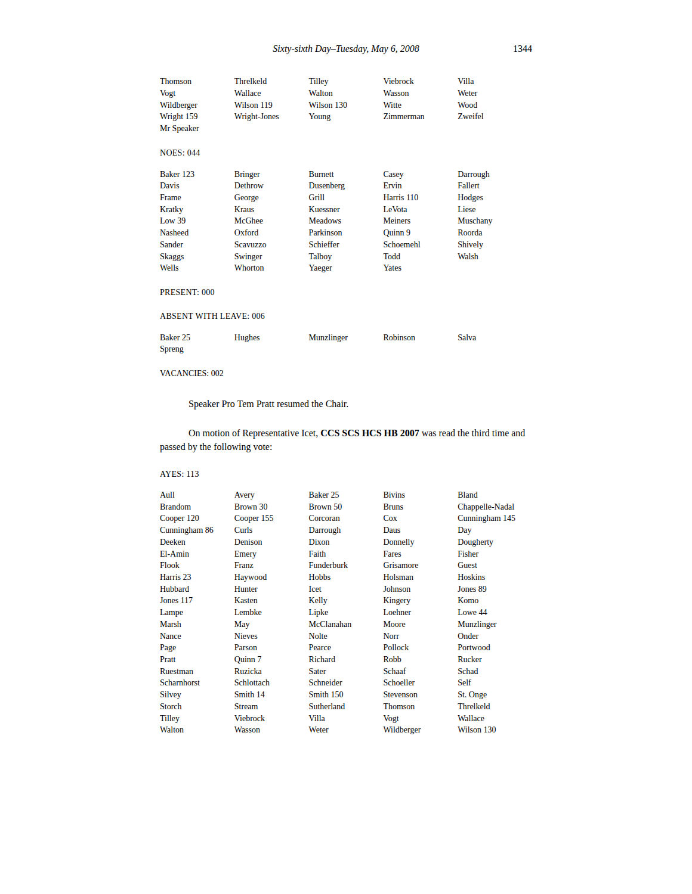Sixty-sixth Day–Tuesday, May 6, 2008 1344
| Thomson | Threlkeld | Tilley | Viebrock | Villa |
| Vogt | Wallace | Walton | Wasson | Weter |
| Wildberger | Wilson 119 | Wilson 130 | Witte | Wood |
| Wright 159 | Wright-Jones | Young | Zimmerman | Zweifel |
| Mr Speaker | | | | |
NOES: 044
| Baker 123 | Bringer | Burnett | Casey | Darrough |
| Davis | Dethrow | Dusenberg | Ervin | Fallert |
| Frame | George | Grill | Harris 110 | Hodges |
| Kratky | Kraus | Kuessner | LeVota | Liese |
| Low 39 | McGhee | Meadows | Meiners | Muschany |
| Nasheed | Oxford | Parkinson | Quinn 9 | Roorda |
| Sander | Scavuzzo | Schieffer | Schoemehl | Shively |
| Skaggs | Swinger | Talboy | Todd | Walsh |
| Wells | Whorton | Yaeger | Yates | |
PRESENT: 000
ABSENT WITH LEAVE: 006
| Baker 25 | Hughes | Munzlinger | Robinson | Salva |
| Spreng | | | | |
VACANCIES: 002
Speaker Pro Tem Pratt resumed the Chair.
On motion of Representative Icet, CCS SCS HCS HB 2007 was read the third time and passed by the following vote:
AYES: 113
| Aull | Avery | Baker 25 | Bivins | Bland |
| Brandom | Brown 30 | Brown 50 | Bruns | Chappelle-Nadal |
| Cooper 120 | Cooper 155 | Corcoran | Cox | Cunningham 145 |
| Cunningham 86 | Curls | Darrough | Daus | Day |
| Deeken | Denison | Dixon | Donnelly | Dougherty |
| El-Amin | Emery | Faith | Fares | Fisher |
| Flook | Franz | Funderburk | Grisamore | Guest |
| Harris 23 | Haywood | Hobbs | Holsman | Hoskins |
| Hubbard | Hunter | Icet | Johnson | Jones 89 |
| Jones 117 | Kasten | Kelly | Kingery | Komo |
| Lampe | Lembke | Lipke | Loehner | Lowe 44 |
| Marsh | May | McClanahan | Moore | Munzlinger |
| Nance | Nieves | Nolte | Norr | Onder |
| Page | Parson | Pearce | Pollock | Portwood |
| Pratt | Quinn 7 | Richard | Robb | Rucker |
| Ruestman | Ruzicka | Sater | Schaaf | Schad |
| Scharnhorst | Schlottach | Schneider | Schoeller | Self |
| Silvey | Smith 14 | Smith 150 | Stevenson | St. Onge |
| Storch | Stream | Sutherland | Thomson | Threlkeld |
| Tilley | Viebrock | Villa | Vogt | Wallace |
| Walton | Wasson | Weter | Wildberger | Wilson 130 |